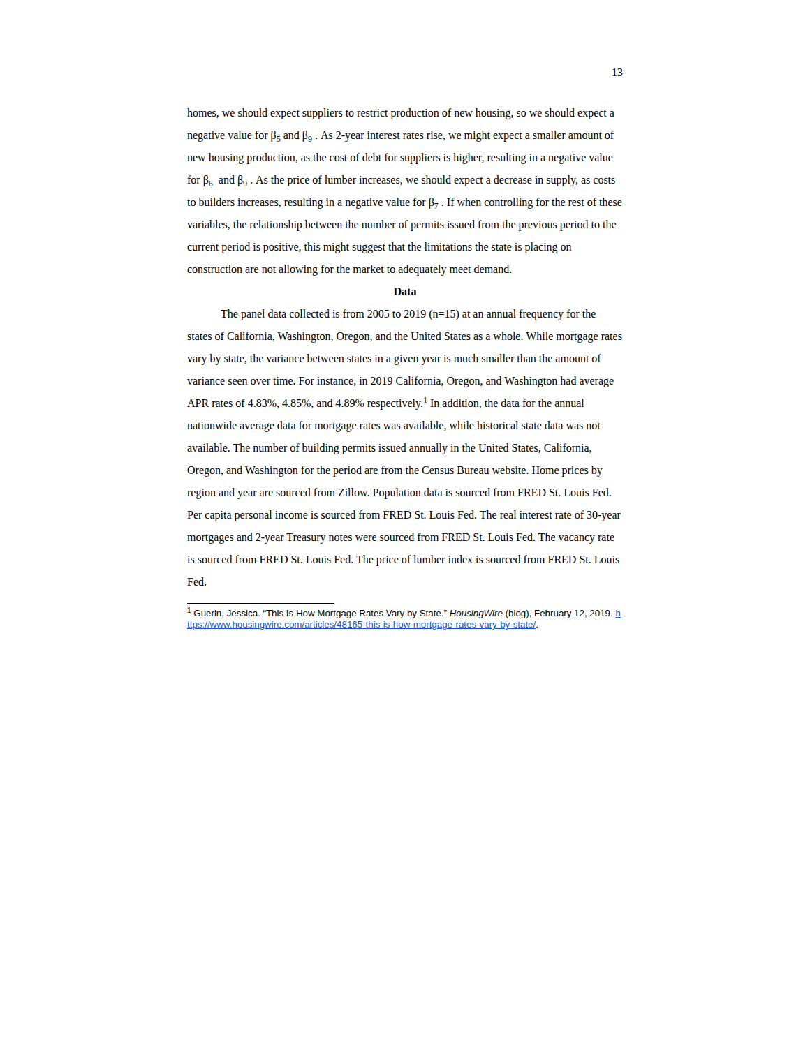13
homes, we should expect suppliers to restrict production of new housing, so we should expect a negative value for β5 and β9 . As 2-year interest rates rise, we might expect a smaller amount of new housing production, as the cost of debt for suppliers is higher, resulting in a negative value for β6 and β9 . As the price of lumber increases, we should expect a decrease in supply, as costs to builders increases, resulting in a negative value for β7 . If when controlling for the rest of these variables, the relationship between the number of permits issued from the previous period to the current period is positive, this might suggest that the limitations the state is placing on construction are not allowing for the market to adequately meet demand.
Data
The panel data collected is from 2005 to 2019 (n=15) at an annual frequency for the states of California, Washington, Oregon, and the United States as a whole. While mortgage rates vary by state, the variance between states in a given year is much smaller than the amount of variance seen over time. For instance, in 2019 California, Oregon, and Washington had average APR rates of 4.83%, 4.85%, and 4.89% respectively.1 In addition, the data for the annual nationwide average data for mortgage rates was available, while historical state data was not available. The number of building permits issued annually in the United States, California, Oregon, and Washington for the period are from the Census Bureau website. Home prices by region and year are sourced from Zillow. Population data is sourced from FRED St. Louis Fed. Per capita personal income is sourced from FRED St. Louis Fed. The real interest rate of 30-year mortgages and 2-year Treasury notes were sourced from FRED St. Louis Fed. The vacancy rate is sourced from FRED St. Louis Fed. The price of lumber index is sourced from FRED St. Louis Fed.
1 Guerin, Jessica. “This Is How Mortgage Rates Vary by State.” HousingWire (blog), February 12, 2019. https://www.housingwire.com/articles/48165-this-is-how-mortgage-rates-vary-by-state/.